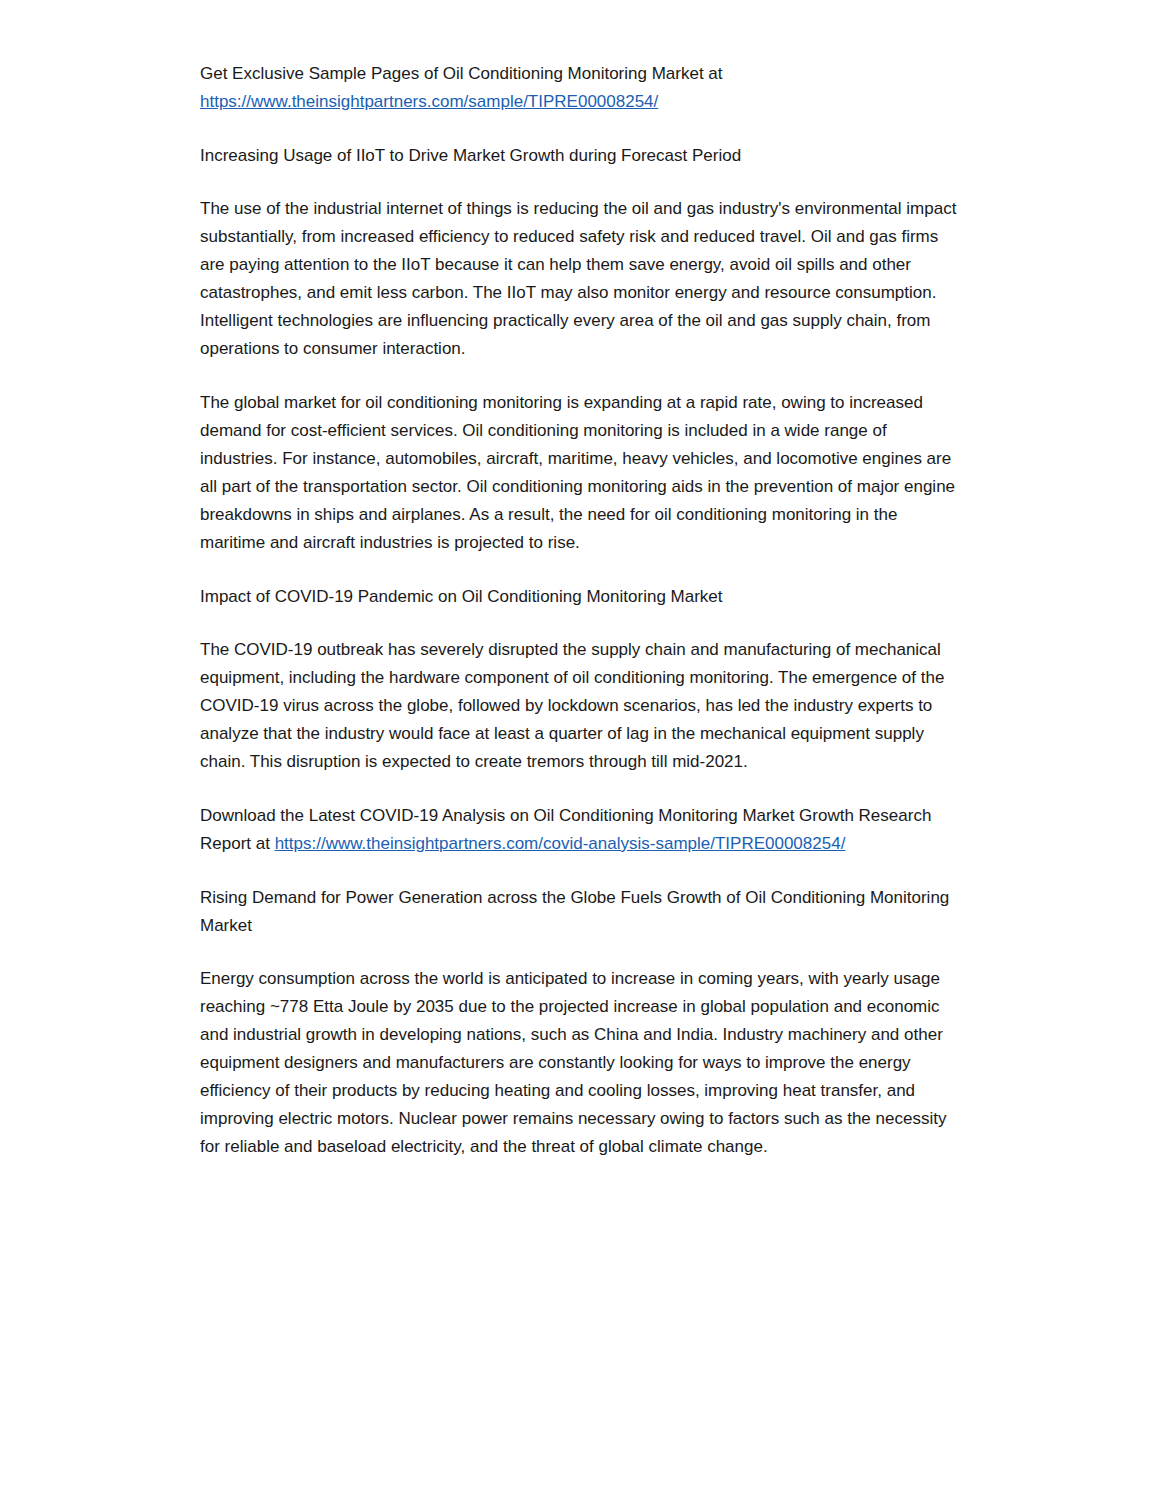Get Exclusive Sample Pages of Oil Conditioning Monitoring Market at https://www.theinsightpartners.com/sample/TIPRE00008254/
Increasing Usage of IIoT to Drive Market Growth during Forecast Period
The use of the industrial internet of things is reducing the oil and gas industry's environmental impact substantially, from increased efficiency to reduced safety risk and reduced travel. Oil and gas firms are paying attention to the IIoT because it can help them save energy, avoid oil spills and other catastrophes, and emit less carbon. The IIoT may also monitor energy and resource consumption. Intelligent technologies are influencing practically every area of the oil and gas supply chain, from operations to consumer interaction.
The global market for oil conditioning monitoring is expanding at a rapid rate, owing to increased demand for cost-efficient services. Oil conditioning monitoring is included in a wide range of industries. For instance, automobiles, aircraft, maritime, heavy vehicles, and locomotive engines are all part of the transportation sector. Oil conditioning monitoring aids in the prevention of major engine breakdowns in ships and airplanes. As a result, the need for oil conditioning monitoring in the maritime and aircraft industries is projected to rise.
Impact of COVID-19 Pandemic on Oil Conditioning Monitoring Market
The COVID-19 outbreak has severely disrupted the supply chain and manufacturing of mechanical equipment, including the hardware component of oil conditioning monitoring. The emergence of the COVID-19 virus across the globe, followed by lockdown scenarios, has led the industry experts to analyze that the industry would face at least a quarter of lag in the mechanical equipment supply chain. This disruption is expected to create tremors through till mid-2021.
Download the Latest COVID-19 Analysis on Oil Conditioning Monitoring Market Growth Research Report at https://www.theinsightpartners.com/covid-analysis-sample/TIPRE00008254/
Rising Demand for Power Generation across the Globe Fuels Growth of Oil Conditioning Monitoring Market
Energy consumption across the world is anticipated to increase in coming years, with yearly usage reaching ~778 Etta Joule by 2035 due to the projected increase in global population and economic and industrial growth in developing nations, such as China and India. Industry machinery and other equipment designers and manufacturers are constantly looking for ways to improve the energy efficiency of their products by reducing heating and cooling losses, improving heat transfer, and improving electric motors. Nuclear power remains necessary owing to factors such as the necessity for reliable and baseload electricity, and the threat of global climate change.